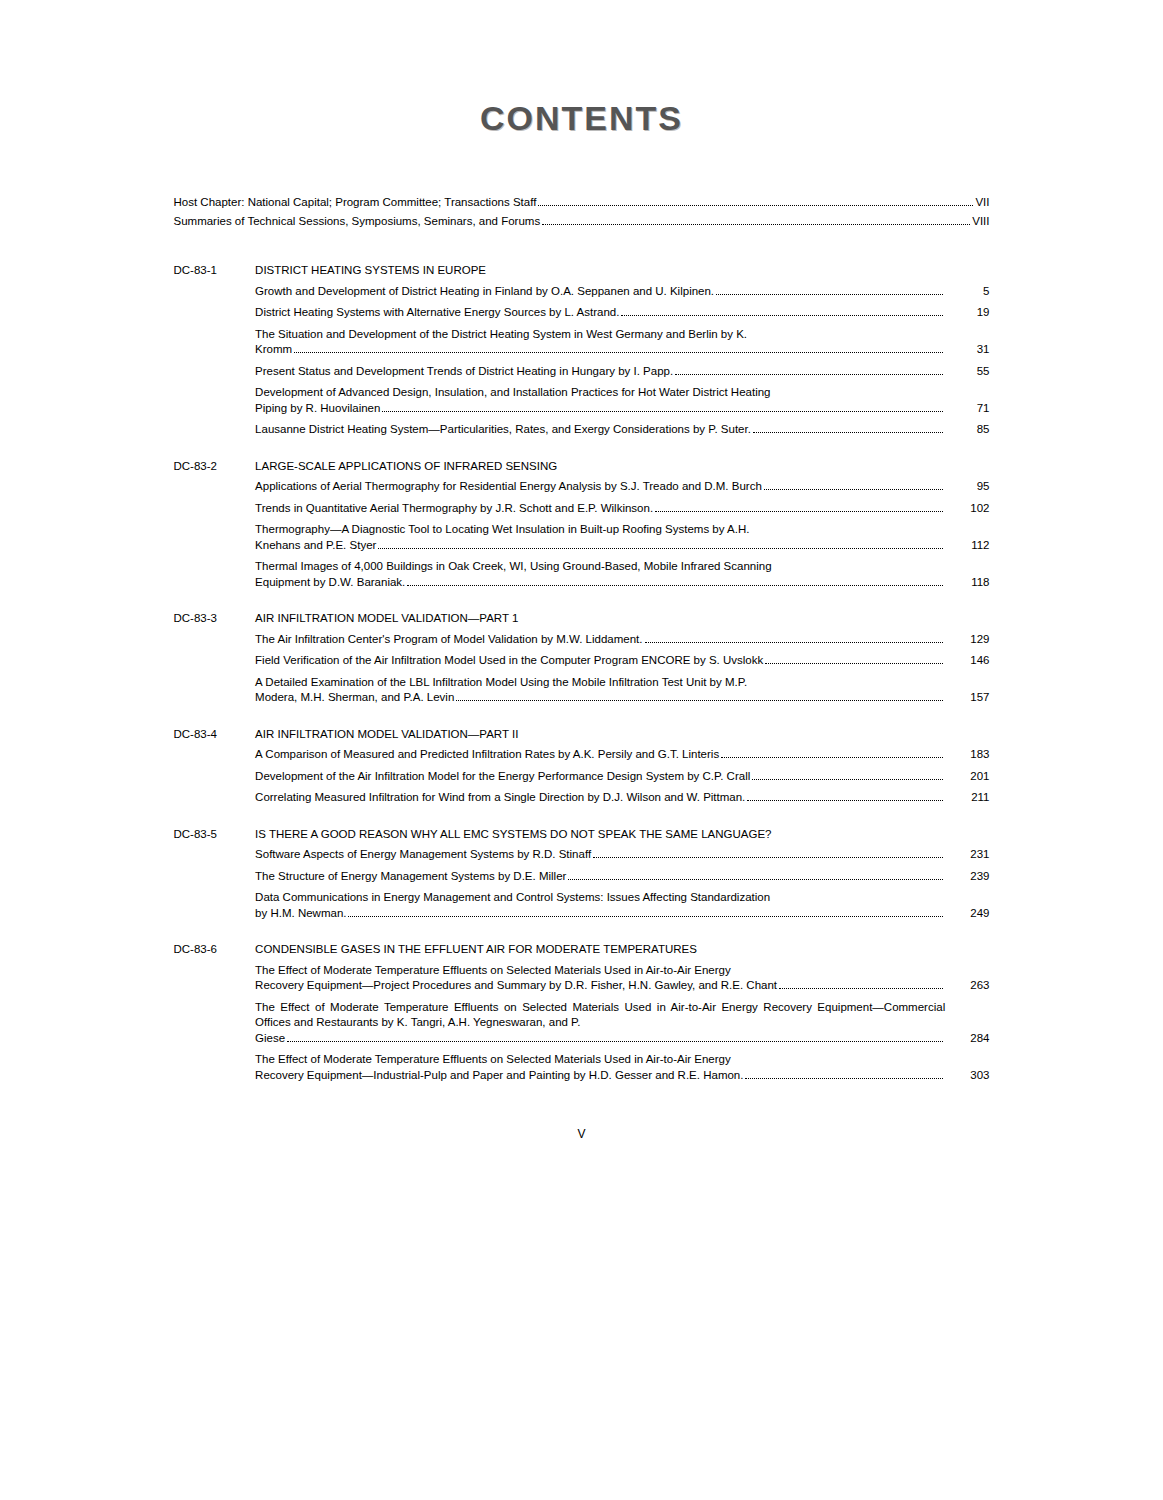CONTENTS
Host Chapter: National Capital; Program Committee; Transactions Staff VII
Summaries of Technical Sessions, Symposiums, Seminars, and Forums VIII
DC-83-1
DISTRICT HEATING SYSTEMS IN EUROPE
Growth and Development of District Heating in Finland by O.A. Seppanen and U. Kilpinen.
5
District Heating Systems with Alternative Energy Sources by L. Astrand.
19
The Situation and Development of the District Heating System in West Germany and Berlin by K.
Kromm
31
Present Status and Development Trends of District Heating in Hungary by I. Papp.
55
Development of Advanced Design, Insulation, and Installation Practices for Hot Water District Heating
Piping by R. Huovilainen
71
Lausanne District Heating System—Particularities, Rates, and Exergy Considerations by P. Suter.
85
DC-83-2
LARGE-SCALE APPLICATIONS OF INFRARED SENSING
Applications of Aerial Thermography for Residential Energy Analysis by S.J. Treado and D.M. Burch
95
Trends in Quantitative Aerial Thermography by J.R. Schott and E.P. Wilkinson.
102
Thermography—A Diagnostic Tool to Locating Wet Insulation in Built-up Roofing Systems by A.H.
Knehans and P.E. Styer
112
Thermal Images of 4,000 Buildings in Oak Creek, WI, Using Ground-Based, Mobile Infrared Scanning
Equipment by D.W. Baraniak.
118
DC-83-3
AIR INFILTRATION MODEL VALIDATION—PART 1
The Air Infiltration Center's Program of Model Validation by M.W. Liddament.
129
Field Verification of the Air Infiltration Model Used in the Computer Program ENCORE by S. Uvslokk
146
A Detailed Examination of the LBL Infiltration Model Using the Mobile Infiltration Test Unit by M.P.
Modera, M.H. Sherman, and P.A. Levin
157
DC-83-4
AIR INFILTRATION MODEL VALIDATION—PART II
A Comparison of Measured and Predicted Infiltration Rates by A.K. Persily and G.T. Linteris
183
Development of the Air Infiltration Model for the Energy Performance Design System by C.P. Crall
201
Correlating Measured Infiltration for Wind from a Single Direction by D.J. Wilson and W. Pittman.
211
DC-83-5
IS THERE A GOOD REASON WHY ALL EMC SYSTEMS DO NOT SPEAK THE SAME LANGUAGE?
Software Aspects of Energy Management Systems by R.D. Stinaff
231
The Structure of Energy Management Systems by D.E. Miller
239
Data Communications in Energy Management and Control Systems: Issues Affecting Standardization
by H.M. Newman.
249
DC-83-6
CONDENSIBLE GASES IN THE EFFLUENT AIR FOR MODERATE TEMPERATURES
The Effect of Moderate Temperature Effluents on Selected Materials Used in Air-to-Air Energy
Recovery Equipment—Project Procedures and Summary by D.R. Fisher, H.N. Gawley, and R.E. Chant
263
The Effect of Moderate Temperature Effluents on Selected Materials Used in Air-to-Air Energy Recovery Equipment—Commercial Offices and Restaurants by K. Tangri, A.H. Yegneswaran, and P.
Giese
284
The Effect of Moderate Temperature Effluents on Selected Materials Used in Air-to-Air Energy
Recovery Equipment—Industrial-Pulp and Paper and Painting by H.D. Gesser and R.E. Hamon.
303
V